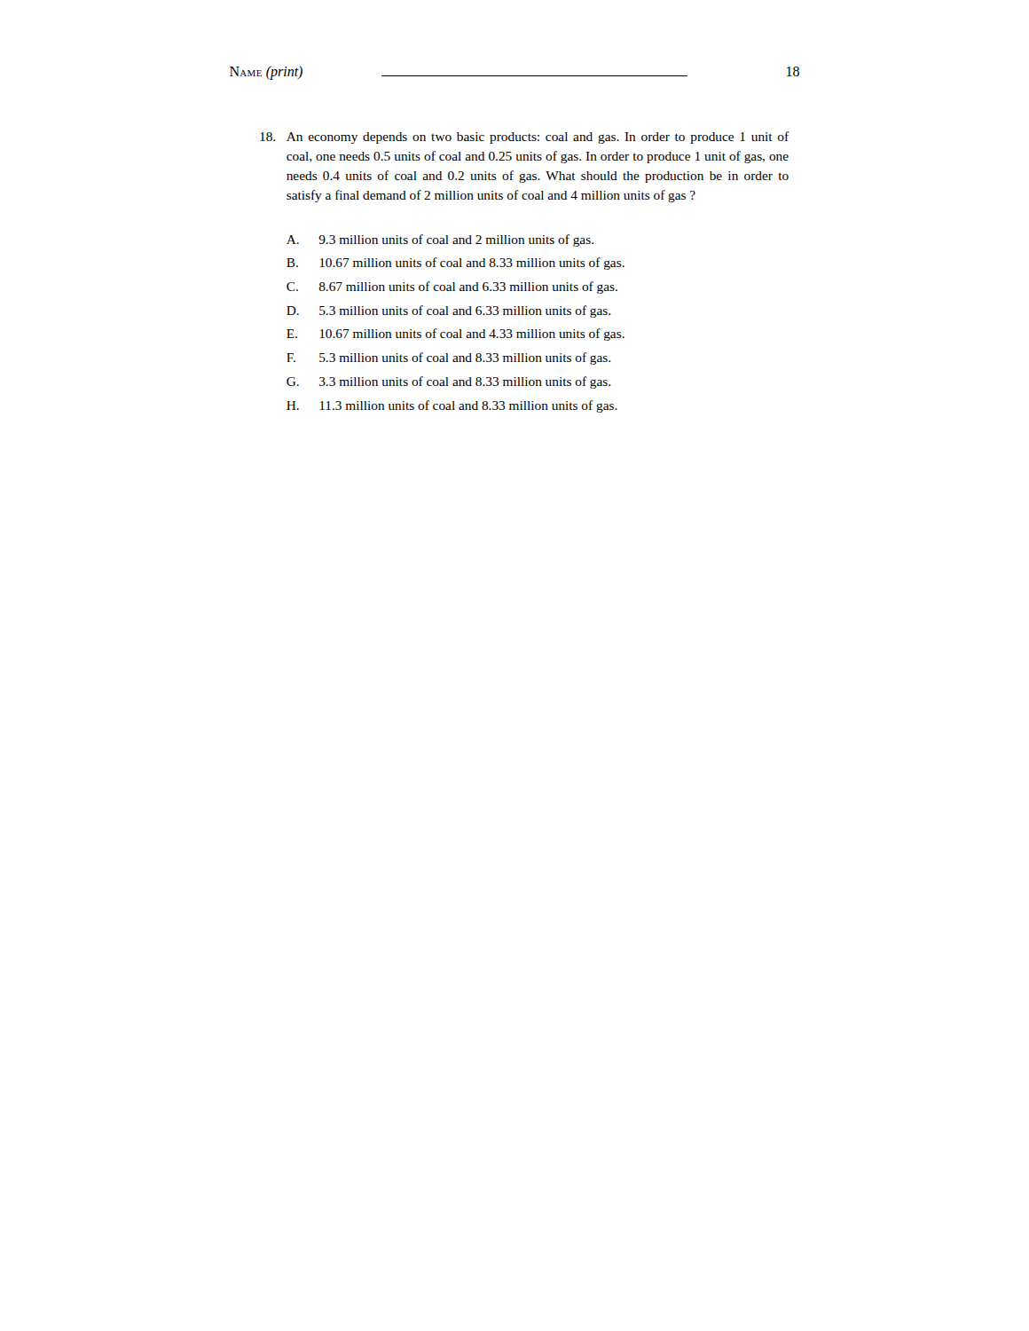Name (print) 18
18.
An economy depends on two basic products: coal and gas. In order to produce 1 unit of coal, one needs 0.5 units of coal and 0.25 units of gas. In order to produce 1 unit of gas, one needs 0.4 units of coal and 0.2 units of gas. What should the production be in order to satisfy a final demand of 2 million units of coal and 4 million units of gas ?
A. 9.3 million units of coal and 2 million units of gas.
B. 10.67 million units of coal and 8.33 million units of gas.
C. 8.67 million units of coal and 6.33 million units of gas.
D. 5.3 million units of coal and 6.33 million units of gas.
E. 10.67 million units of coal and 4.33 million units of gas.
F. 5.3 million units of coal and 8.33 million units of gas.
G. 3.3 million units of coal and 8.33 million units of gas.
H. 11.3 million units of coal and 8.33 million units of gas.